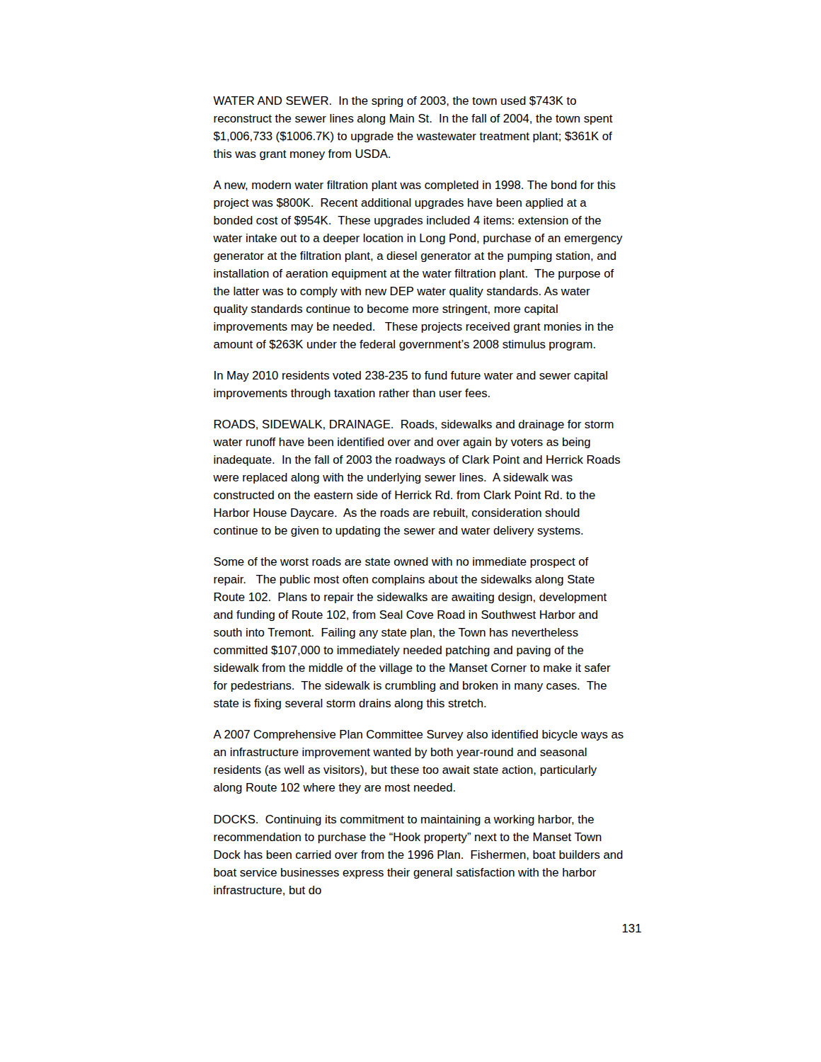WATER AND SEWER. In the spring of 2003, the town used $743K to reconstruct the sewer lines along Main St. In the fall of 2004, the town spent $1,006,733 ($1006.7K) to upgrade the wastewater treatment plant; $361K of this was grant money from USDA.
A new, modern water filtration plant was completed in 1998. The bond for this project was $800K. Recent additional upgrades have been applied at a bonded cost of $954K. These upgrades included 4 items: extension of the water intake out to a deeper location in Long Pond, purchase of an emergency generator at the filtration plant, a diesel generator at the pumping station, and installation of aeration equipment at the water filtration plant. The purpose of the latter was to comply with new DEP water quality standards. As water quality standards continue to become more stringent, more capital improvements may be needed. These projects received grant monies in the amount of $263K under the federal government’s 2008 stimulus program.
In May 2010 residents voted 238-235 to fund future water and sewer capital improvements through taxation rather than user fees.
ROADS, SIDEWALK, DRAINAGE. Roads, sidewalks and drainage for storm water runoff have been identified over and over again by voters as being inadequate. In the fall of 2003 the roadways of Clark Point and Herrick Roads were replaced along with the underlying sewer lines. A sidewalk was constructed on the eastern side of Herrick Rd. from Clark Point Rd. to the Harbor House Daycare. As the roads are rebuilt, consideration should continue to be given to updating the sewer and water delivery systems.
Some of the worst roads are state owned with no immediate prospect of repair. The public most often complains about the sidewalks along State Route 102. Plans to repair the sidewalks are awaiting design, development and funding of Route 102, from Seal Cove Road in Southwest Harbor and south into Tremont. Failing any state plan, the Town has nevertheless committed $107,000 to immediately needed patching and paving of the sidewalk from the middle of the village to the Manset Corner to make it safer for pedestrians. The sidewalk is crumbling and broken in many cases. The state is fixing several storm drains along this stretch.
A 2007 Comprehensive Plan Committee Survey also identified bicycle ways as an infrastructure improvement wanted by both year-round and seasonal residents (as well as visitors), but these too await state action, particularly along Route 102 where they are most needed.
DOCKS. Continuing its commitment to maintaining a working harbor, the recommendation to purchase the “Hook property” next to the Manset Town Dock has been carried over from the 1996 Plan. Fishermen, boat builders and boat service businesses express their general satisfaction with the harbor infrastructure, but do
131